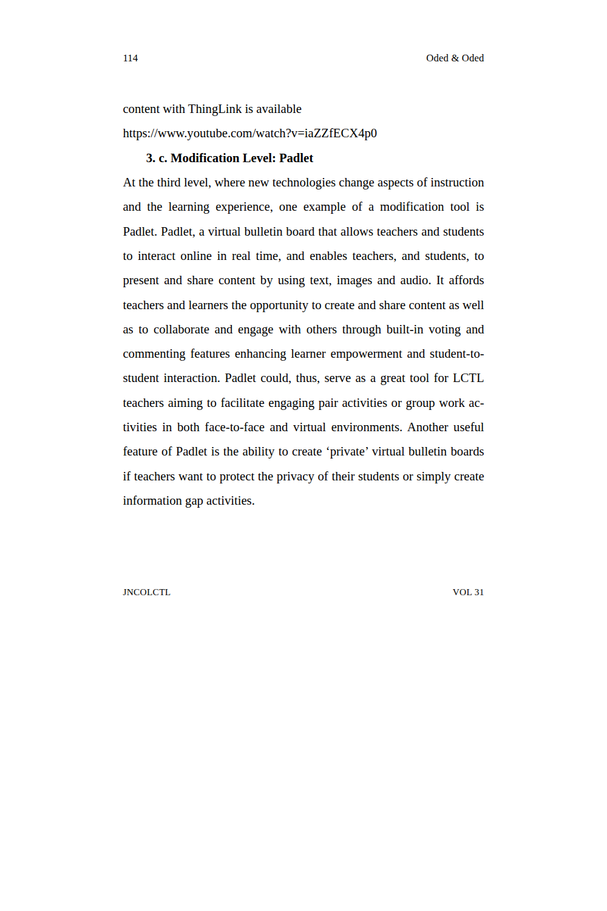114 Oded & Oded
content with ThingLink is available
https://www.youtube.com/watch?v=iaZZfECX4p0
3. c. Modification Level: Padlet
At the third level, where new technologies change aspects of instruction and the learning experience, one example of a modification tool is Padlet. Padlet, a virtual bulletin board that allows teachers and students to interact online in real time, and enables teachers, and students, to present and share content by using text, images and audio. It affords teachers and learners the opportunity to create and share content as well as to collaborate and engage with others through built-in voting and commenting features enhancing learner empowerment and student-to-student interaction. Padlet could, thus, serve as a great tool for LCTL teachers aiming to facilitate engaging pair activities or group work activities in both face-to-face and virtual environments. Another useful feature of Padlet is the ability to create ‘private’ virtual bulletin boards if teachers want to protect the privacy of their students or simply create information gap activities.
JNCOLCTL VOL 31